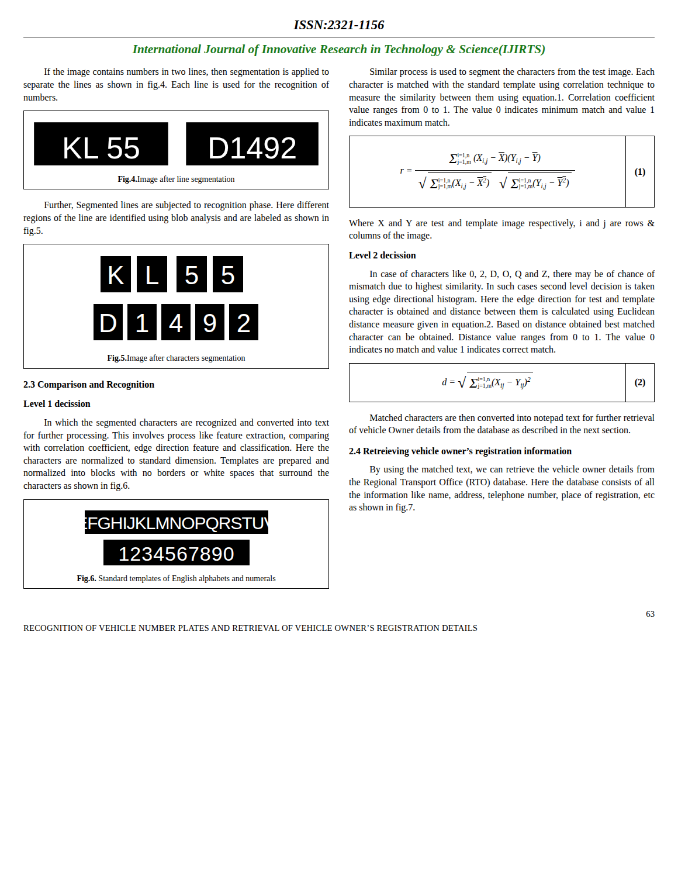ISSN:2321-1156
International Journal of Innovative Research in Technology & Science(IJIRTS)
If the image contains numbers in two lines, then segmentation is applied to separate the lines as shown in fig.4. Each line is used for the recognition of numbers.
Fig.4.Image after line segmentation
Further, Segmented lines are subjected to recognition phase. Here different regions of the line are identified using blob analysis and are labeled as shown in fig.5.
Fig.5.Image after characters segmentation
2.3 Comparison and Recognition
Level 1 decission
In which the segmented characters are recognized and converted into text for further processing. This involves process like feature extraction, comparing with correlation coefficient, edge direction feature and classification. Here the characters are normalized to standard dimension. Templates are prepared and normalized into blocks with no borders or white spaces that surround the characters as shown in fig.6.
Fig.6. Standard templates of English alphabets and numerals
Similar process is used to segment the characters from the test image. Each character is matched with the standard template using correlation technique to measure the similarity between them using equation.1. Correlation coefficient value ranges from 0 to 1. The value 0 indicates minimum match and value 1 indicates maximum match.
r = Σi=1,n
j=1,m (Xi,j − X)(Yi,j − Y) √Σi=1,n
j=1,m(Xi,j − X2) √Σi=1,n
j=1,m(Yi,j − Y2)
(1)
Where X and Y are test and template image respectively, i and j are rows & columns of the image.
Level 2 decission
In case of characters like 0, 2, D, O, Q and Z, there may be of chance of mismatch due to highest similarity. In such cases second level decision is taken using edge directional histogram. Here the edge direction for test and template character is obtained and distance between them is calculated using Euclidean distance measure given in equation.2. Based on distance obtained best matched character can be obtained. Distance value ranges from 0 to 1. The value 0 indicates no match and value 1 indicates correct match.
d = √Σi=1,n
j=1,m(Xij − Yij)2
(2)
Matched characters are then converted into notepad text for further retrieval of vehicle Owner details from the database as described in the next section.
2.4 Retreieving vehicle owner’s registration information
By using the matched text, we can retrieve the vehicle owner details from the Regional Transport Office (RTO) database. Here the database consists of all the information like name, address, telephone number, place of registration, etc as shown in fig.7.
63
RECOGNITION OF VEHICLE NUMBER PLATES AND RETRIEVAL OF VEHICLE OWNER’S REGISTRATION DETAILS